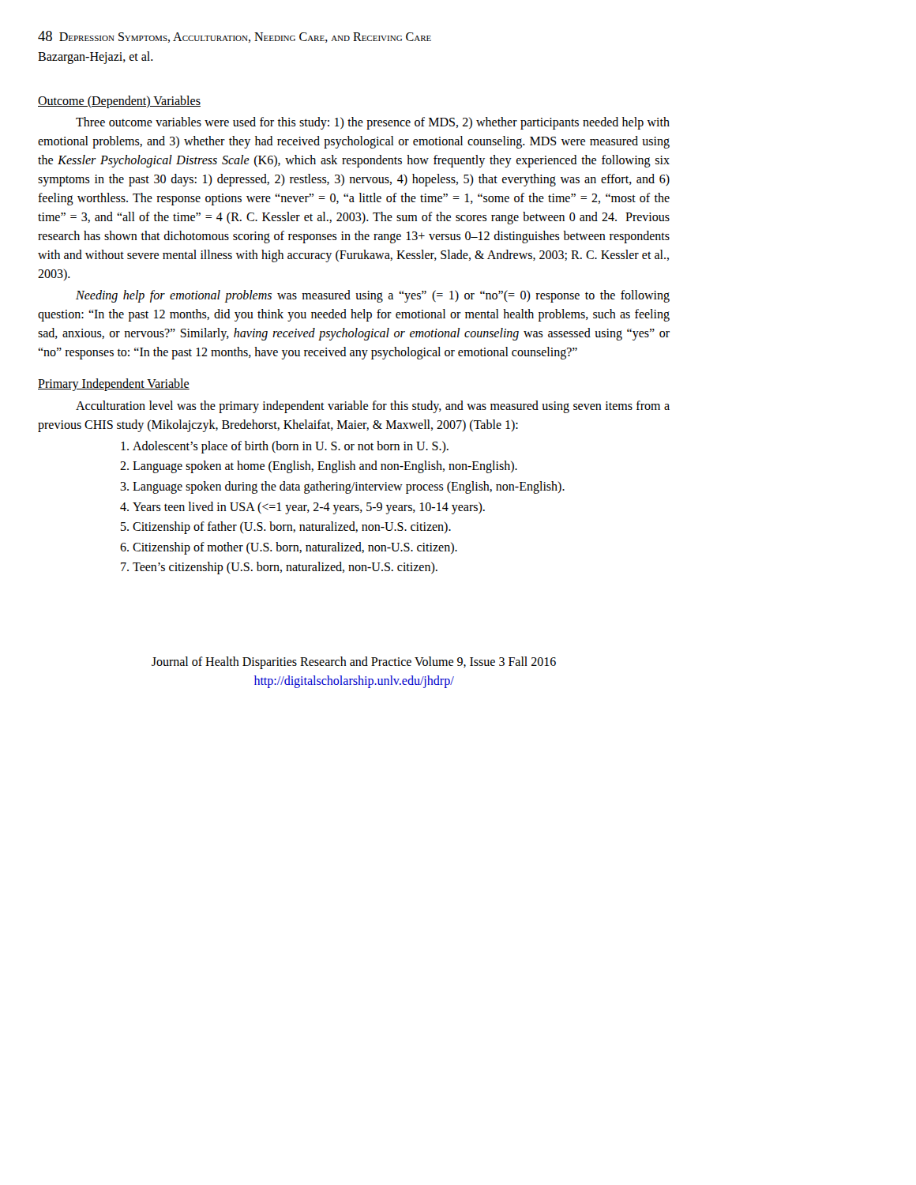48 Depression Symptoms, Acculturation, Needing Care, and Receiving Care Bazargan-Hejazi, et al.
Outcome (Dependent) Variables
Three outcome variables were used for this study: 1) the presence of MDS, 2) whether participants needed help with emotional problems, and 3) whether they had received psychological or emotional counseling. MDS were measured using the Kessler Psychological Distress Scale (K6), which ask respondents how frequently they experienced the following six symptoms in the past 30 days: 1) depressed, 2) restless, 3) nervous, 4) hopeless, 5) that everything was an effort, and 6) feeling worthless. The response options were “never” = 0, “a little of the time” = 1, “some of the time” = 2, “most of the time” = 3, and “all of the time” = 4 (R. C. Kessler et al., 2003). The sum of the scores range between 0 and 24. Previous research has shown that dichotomous scoring of responses in the range 13+ versus 0–12 distinguishes between respondents with and without severe mental illness with high accuracy (Furukawa, Kessler, Slade, & Andrews, 2003; R. C. Kessler et al., 2003).
Needing help for emotional problems was measured using a “yes” (= 1) or “no”(= 0) response to the following question: “In the past 12 months, did you think you needed help for emotional or mental health problems, such as feeling sad, anxious, or nervous?” Similarly, having received psychological or emotional counseling was assessed using “yes” or “no” responses to: “In the past 12 months, have you received any psychological or emotional counseling?”
Primary Independent Variable
Acculturation level was the primary independent variable for this study, and was measured using seven items from a previous CHIS study (Mikolajczyk, Bredehorst, Khelaifat, Maier, & Maxwell, 2007) (Table 1):
Adolescent’s place of birth (born in U. S. or not born in U. S.).
Language spoken at home (English, English and non-English, non-English).
Language spoken during the data gathering/interview process (English, non-English).
Years teen lived in USA (<=1 year, 2-4 years, 5-9 years, 10-14 years).
Citizenship of father (U.S. born, naturalized, non-U.S. citizen).
Citizenship of mother (U.S. born, naturalized, non-U.S. citizen).
Teen’s citizenship (U.S. born, naturalized, non-U.S. citizen).
Journal of Health Disparities Research and Practice Volume 9, Issue 3 Fall 2016
http://digitalscholarship.unlv.edu/jhdrp/